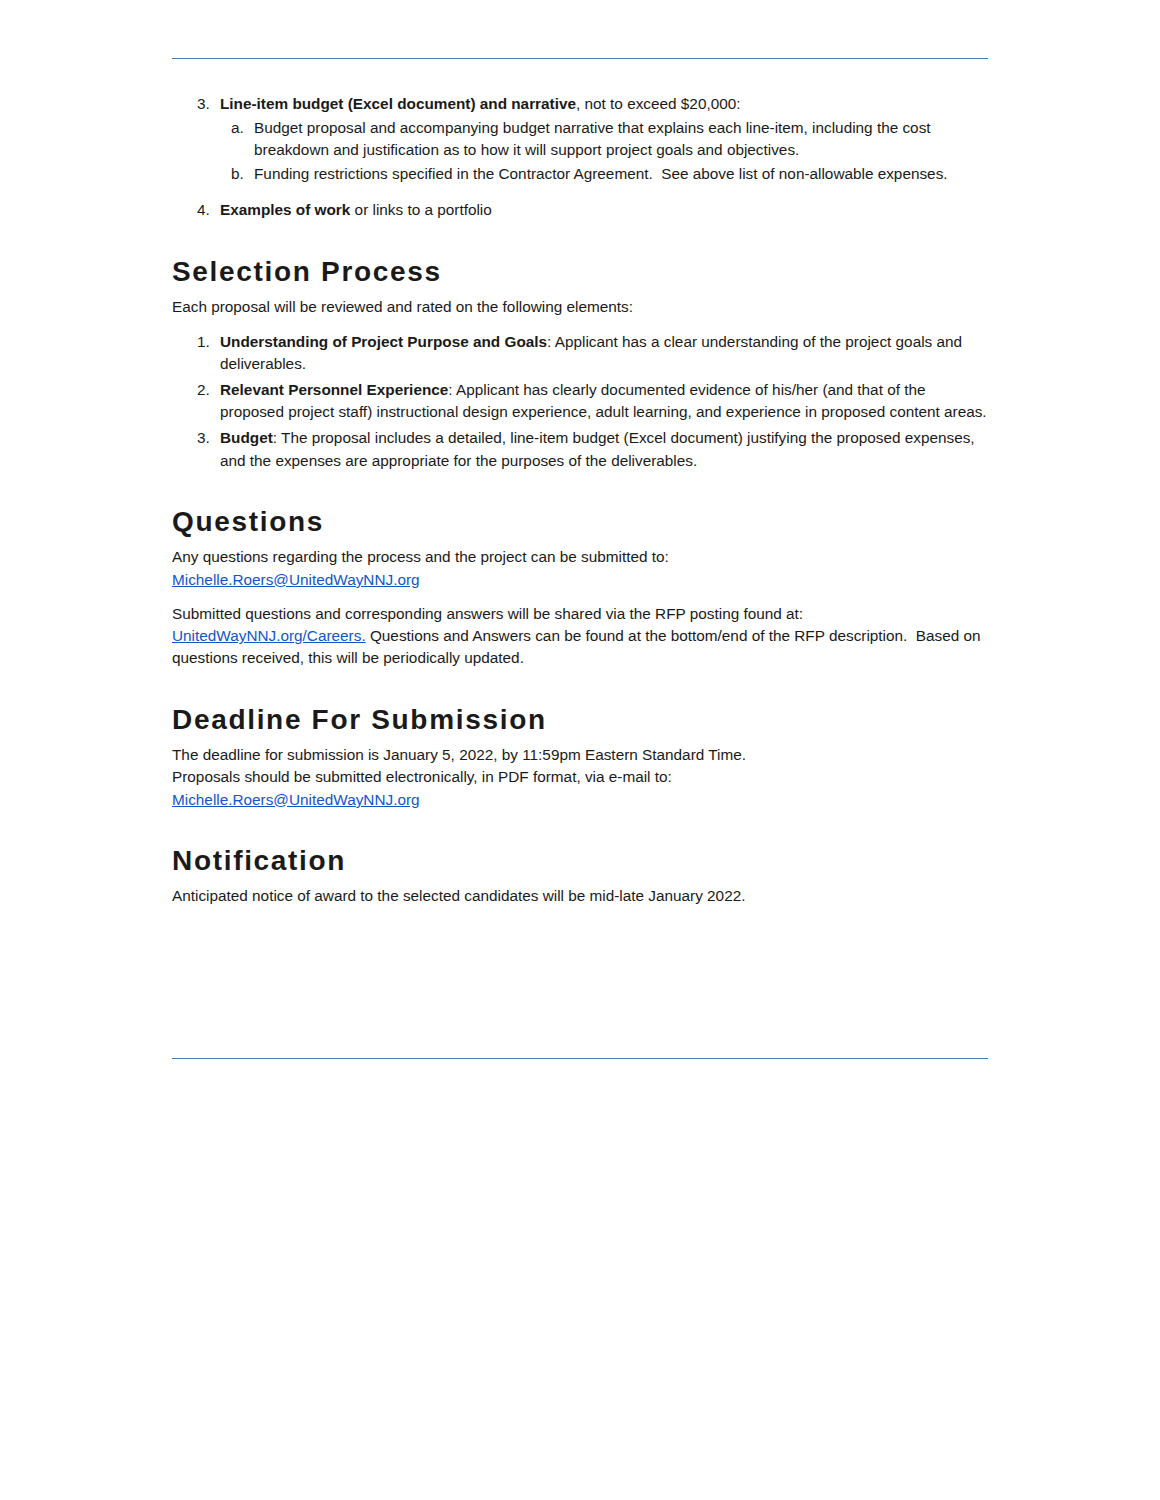Line-item budget (Excel document) and narrative, not to exceed $20,000:
Budget proposal and accompanying budget narrative that explains each line-item, including the cost breakdown and justification as to how it will support project goals and objectives.
Funding restrictions specified in the Contractor Agreement. See above list of non-allowable expenses.
Examples of work or links to a portfolio
Selection Process
Each proposal will be reviewed and rated on the following elements:
Understanding of Project Purpose and Goals: Applicant has a clear understanding of the project goals and deliverables.
Relevant Personnel Experience: Applicant has clearly documented evidence of his/her (and that of the proposed project staff) instructional design experience, adult learning, and experience in proposed content areas.
Budget: The proposal includes a detailed, line-item budget (Excel document) justifying the proposed expenses, and the expenses are appropriate for the purposes of the deliverables.
Questions
Any questions regarding the process and the project can be submitted to:
Michelle.Roers@UnitedWayNNJ.org
Submitted questions and corresponding answers will be shared via the RFP posting found at:
UnitedWayNNJ.org/Careers. Questions and Answers can be found at the bottom/end of the RFP description. Based on questions received, this will be periodically updated.
Deadline For Submission
The deadline for submission is January 5, 2022, by 11:59pm Eastern Standard Time.
Proposals should be submitted electronically, in PDF format, via e-mail to:
Michelle.Roers@UnitedWayNNJ.org
Notification
Anticipated notice of award to the selected candidates will be mid-late January 2022.